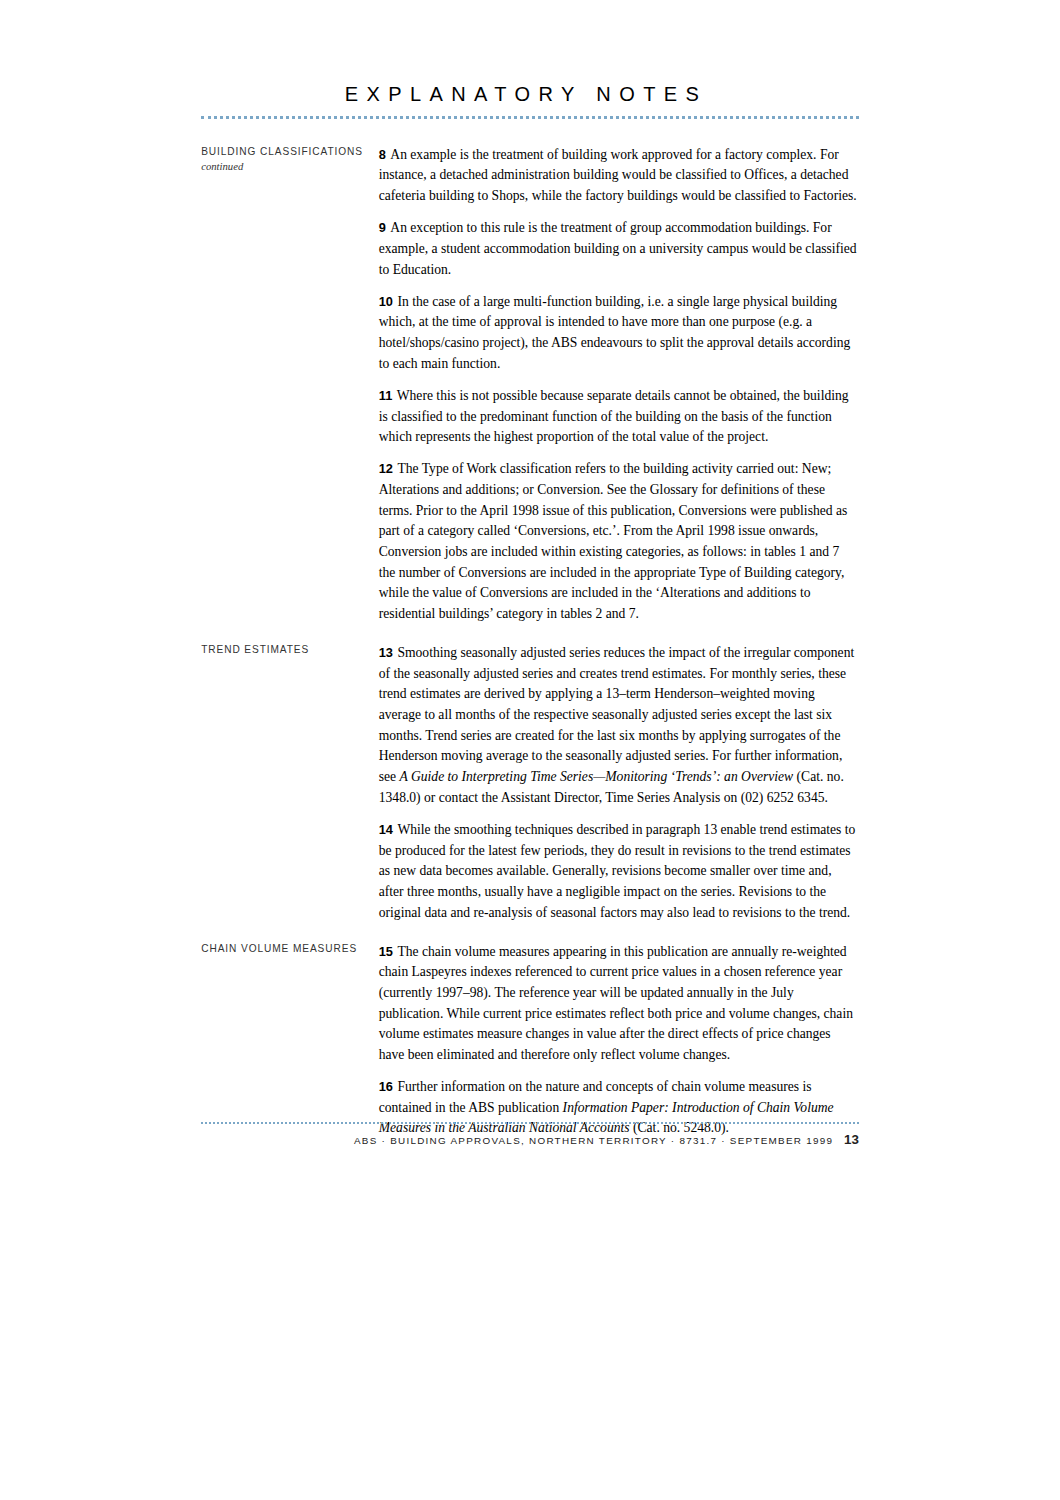EXPLANATORY NOTES
| BUILDING CLASSIFICATIONS continued | 8 An example is the treatment of building work approved for a factory complex. For instance, a detached administration building would be classified to Offices, a detached cafeteria building to Shops, while the factory buildings would be classified to Factories. 9 An exception to this rule is the treatment of group accommodation buildings. For example, a student accommodation building on a university campus would be classified to Education. 10 In the case of a large multi-function building, i.e. a single large physical building which, at the time of approval is intended to have more than one purpose (e.g. a hotel/shops/casino project), the ABS endeavours to split the approval details according to each main function. 11 Where this is not possible because separate details cannot be obtained, the building is classified to the predominant function of the building on the basis of the function which represents the highest proportion of the total value of the project. 12 The Type of Work classification refers to the building activity carried out: New; Alterations and additions; or Conversion. See the Glossary for definitions of these terms. Prior to the April 1998 issue of this publication, Conversions were published as part of a category called ‘Conversions, etc.’. From the April 1998 issue onwards, Conversion jobs are included within existing categories, as follows: in tables 1 and 7 the number of Conversions are included in the appropriate Type of Building category, while the value of Conversions are included in the ‘Alterations and additions to residential buildings’ category in tables 2 and 7. |
| TREND ESTIMATES | 13 Smoothing seasonally adjusted series reduces the impact of the irregular component of the seasonally adjusted series and creates trend estimates. For monthly series, these trend estimates are derived by applying a 13–term Henderson–weighted moving average to all months of the respective seasonally adjusted series except the last six months. Trend series are created for the last six months by applying surrogates of the Henderson moving average to the seasonally adjusted series. For further information, see A Guide to Interpreting Time Series—Monitoring ‘Trends’: an Overview (Cat. no. 1348.0) or contact the Assistant Director, Time Series Analysis on (02) 6252 6345. 14 While the smoothing techniques described in paragraph 13 enable trend estimates to be produced for the latest few periods, they do result in revisions to the trend estimates as new data becomes available. Generally, revisions become smaller over time and, after three months, usually have a negligible impact on the series. Revisions to the original data and re-analysis of seasonal factors may also lead to revisions to the trend. |
| CHAIN VOLUME MEASURES | 15 The chain volume measures appearing in this publication are annually re-weighted chain Laspeyres indexes referenced to current price values in a chosen reference year (currently 1997–98). The reference year will be updated annually in the July publication. While current price estimates reflect both price and volume changes, chain volume estimates measure changes in value after the direct effects of price changes have been eliminated and therefore only reflect volume changes. 16 Further information on the nature and concepts of chain volume measures is contained in the ABS publication Information Paper: Introduction of Chain Volume Measures in the Australian National Accounts (Cat. no. 5248.0). |
ABS · BUILDING APPROVALS, NORTHERN TERRITORY · 8731.7 · SEPTEMBER 199913